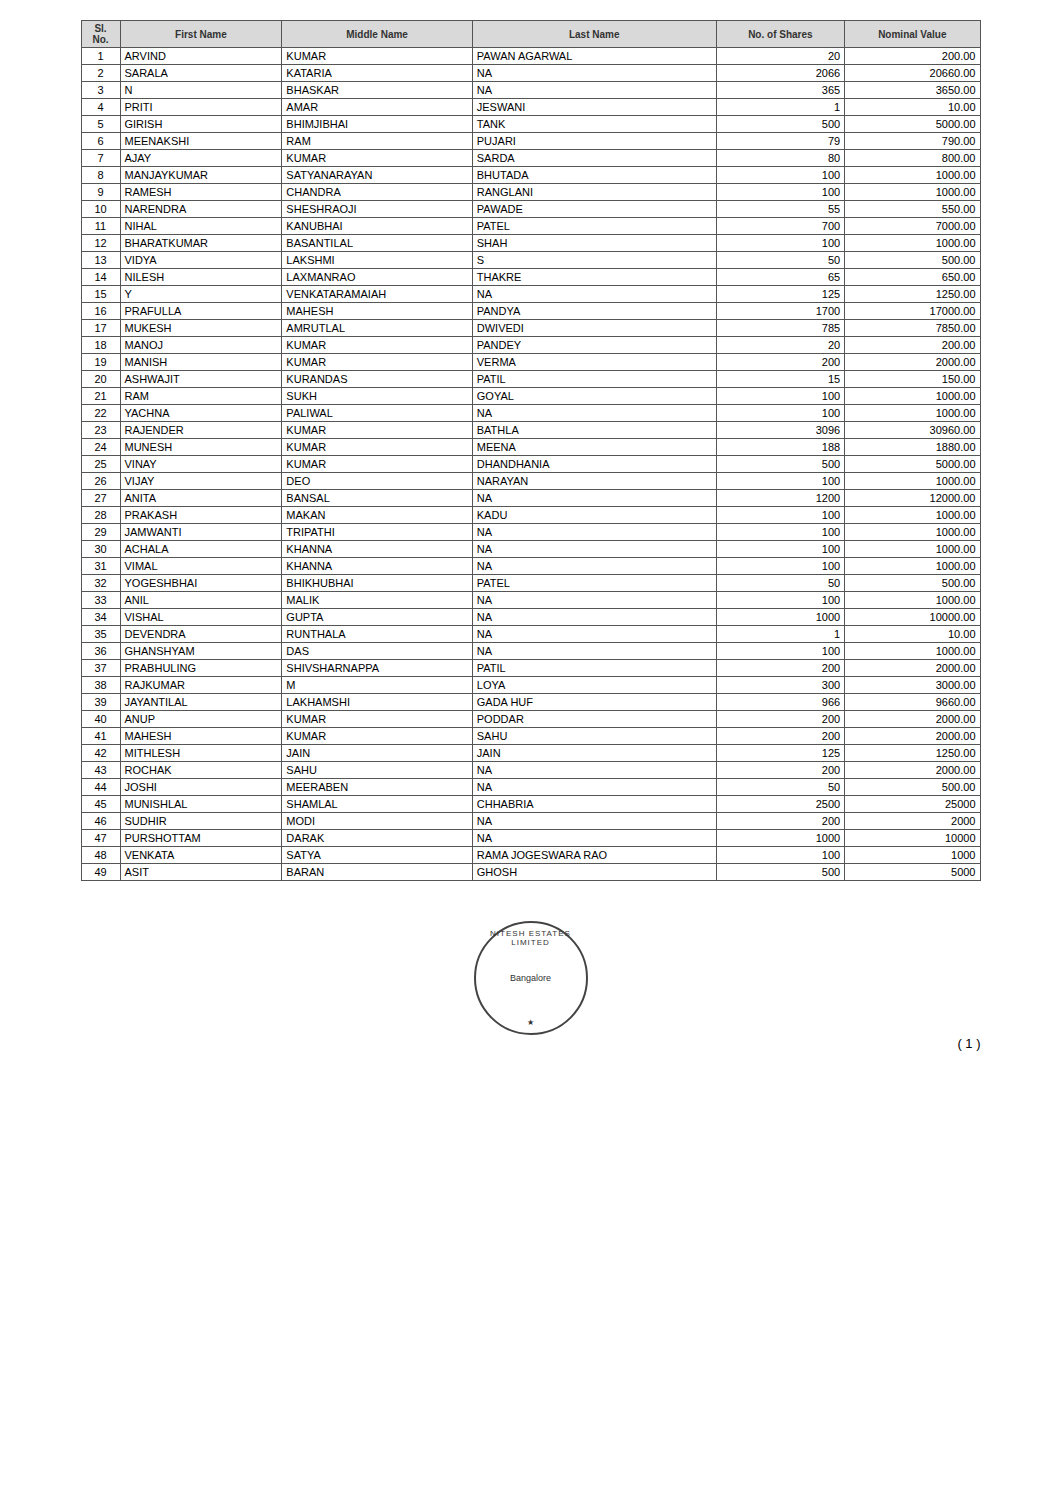| Sl. No. | First Name | Middle Name | Last Name | No. of Shares | Nominal Value |
| --- | --- | --- | --- | --- | --- |
| 1 | ARVIND | KUMAR | PAWAN AGARWAL | 20 | 200.00 |
| 2 | SARALA | KATARIA | NA | 2066 | 20660.00 |
| 3 | N | BHASKAR | NA | 365 | 3650.00 |
| 4 | PRITI | AMAR | JESWANI | 1 | 10.00 |
| 5 | GIRISH | BHIMJIBHAI | TANK | 500 | 5000.00 |
| 6 | MEENAKSHI | RAM | PUJARI | 79 | 790.00 |
| 7 | AJAY | KUMAR | SARDA | 80 | 800.00 |
| 8 | MANJAYKUMAR | SATYANARAYAN | BHUTADA | 100 | 1000.00 |
| 9 | RAMESH | CHANDRA | RANGLANI | 100 | 1000.00 |
| 10 | NARENDRA | SHESHRAOJI | PAWADE | 55 | 550.00 |
| 11 | NIHAL | KANUBHAI | PATEL | 700 | 7000.00 |
| 12 | BHARATKUMAR | BASANTILAL | SHAH | 100 | 1000.00 |
| 13 | VIDYA | LAKSHMI | S | 50 | 500.00 |
| 14 | NILESH | LAXMANRAO | THAKRE | 65 | 650.00 |
| 15 | Y | VENKATARAMAIAH | NA | 125 | 1250.00 |
| 16 | PRAFULLA | MAHESH | PANDYA | 1700 | 17000.00 |
| 17 | MUKESH | AMRUTLAL | DWIVEDI | 785 | 7850.00 |
| 18 | MANOJ | KUMAR | PANDEY | 20 | 200.00 |
| 19 | MANISH | KUMAR | VERMA | 200 | 2000.00 |
| 20 | ASHWAJIT | KURANDAS | PATIL | 15 | 150.00 |
| 21 | RAM | SUKH | GOYAL | 100 | 1000.00 |
| 22 | YACHNA | PALIWAL | NA | 100 | 1000.00 |
| 23 | RAJENDER | KUMAR | BATHLA | 3096 | 30960.00 |
| 24 | MUNESH | KUMAR | MEENA | 188 | 1880.00 |
| 25 | VINAY | KUMAR | DHANDHANIA | 500 | 5000.00 |
| 26 | VIJAY | DEO | NARAYAN | 100 | 1000.00 |
| 27 | ANITA | BANSAL | NA | 1200 | 12000.00 |
| 28 | PRAKASH | MAKAN | KADU | 100 | 1000.00 |
| 29 | JAMWANTI | TRIPATHI | NA | 100 | 1000.00 |
| 30 | ACHALA | KHANNA | NA | 100 | 1000.00 |
| 31 | VIMAL | KHANNA | NA | 100 | 1000.00 |
| 32 | YOGESHBHAI | BHIKHUBHAI | PATEL | 50 | 500.00 |
| 33 | ANIL | MALIK | NA | 100 | 1000.00 |
| 34 | VISHAL | GUPTA | NA | 1000 | 10000.00 |
| 35 | DEVENDRA | RUNTHALA | NA | 1 | 10.00 |
| 36 | GHANSHYAM | DAS | NA | 100 | 1000.00 |
| 37 | PRABHULING | SHIVSHARNAPPA | PATIL | 200 | 2000.00 |
| 38 | RAJKUMAR | M | LOYA | 300 | 3000.00 |
| 39 | JAYANTILAL | LAKHAMSHI | GADA HUF | 966 | 9660.00 |
| 40 | ANUP | KUMAR | PODDAR | 200 | 2000.00 |
| 41 | MAHESH | KUMAR | SAHU | 200 | 2000.00 |
| 42 | MITHLESH | JAIN | JAIN | 125 | 1250.00 |
| 43 | ROCHAK | SAHU | NA | 200 | 2000.00 |
| 44 | JOSHI | MEERABEN | NA | 50 | 500.00 |
| 45 | MUNISHLAL | SHAMLAL | CHHABRIA | 2500 | 25000 |
| 46 | SUDHIR | MODI | NA | 200 | 2000 |
| 47 | PURSHOTTAM | DARAK | NA | 1000 | 10000 |
| 48 | VENKATA | SATYA | RAMA JOGESWARA RAO | 100 | 1000 |
| 49 | ASIT | BARAN | GHOSH | 500 | 5000 |
NITESH ESTATES LIMITED
Bangalore
★
( 1 )